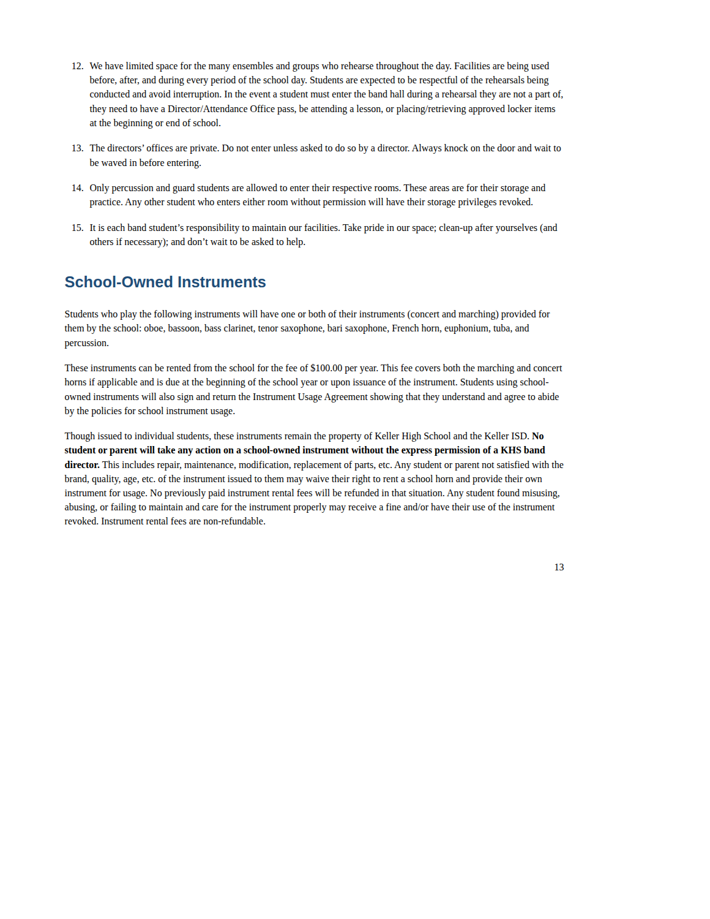We have limited space for the many ensembles and groups who rehearse throughout the day. Facilities are being used before, after, and during every period of the school day. Students are expected to be respectful of the rehearsals being conducted and avoid interruption. In the event a student must enter the band hall during a rehearsal they are not a part of, they need to have a Director/Attendance Office pass, be attending a lesson, or placing/retrieving approved locker items at the beginning or end of school.
The directors’ offices are private. Do not enter unless asked to do so by a director. Always knock on the door and wait to be waved in before entering.
Only percussion and guard students are allowed to enter their respective rooms. These areas are for their storage and practice. Any other student who enters either room without permission will have their storage privileges revoked.
It is each band student’s responsibility to maintain our facilities. Take pride in our space; clean-up after yourselves (and others if necessary); and don’t wait to be asked to help.
School-Owned Instruments
Students who play the following instruments will have one or both of their instruments (concert and marching) provided for them by the school: oboe, bassoon, bass clarinet, tenor saxophone, bari saxophone, French horn, euphonium, tuba, and percussion.
These instruments can be rented from the school for the fee of $100.00 per year. This fee covers both the marching and concert horns if applicable and is due at the beginning of the school year or upon issuance of the instrument. Students using school-owned instruments will also sign and return the Instrument Usage Agreement showing that they understand and agree to abide by the policies for school instrument usage.
Though issued to individual students, these instruments remain the property of Keller High School and the Keller ISD. No student or parent will take any action on a school-owned instrument without the express permission of a KHS band director. This includes repair, maintenance, modification, replacement of parts, etc. Any student or parent not satisfied with the brand, quality, age, etc. of the instrument issued to them may waive their right to rent a school horn and provide their own instrument for usage. No previously paid instrument rental fees will be refunded in that situation. Any student found misusing, abusing, or failing to maintain and care for the instrument properly may receive a fine and/or have their use of the instrument revoked. Instrument rental fees are non-refundable.
13